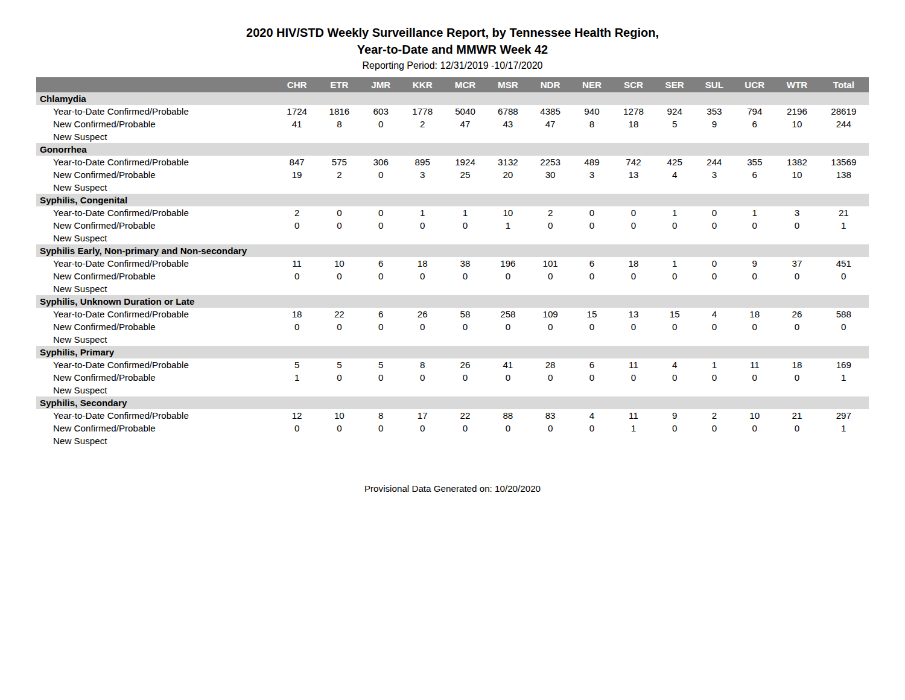2020 HIV/STD Weekly Surveillance Report, by Tennessee Health Region,
Year-to-Date and MMWR Week 42
Reporting Period: 12/31/2019 -10/17/2020
| | CHR | ETR | JMR | KKR | MCR | MSR | NDR | NER | SCR | SER | SUL | UCR | WTR | Total |
| --- | --- | --- | --- | --- | --- | --- | --- | --- | --- | --- | --- | --- | --- | --- |
| Chlamydia |
| Year-to-Date Confirmed/Probable | 1724 | 1816 | 603 | 1778 | 5040 | 6788 | 4385 | 940 | 1278 | 924 | 353 | 794 | 2196 | 28619 |
| New Confirmed/Probable | 41 | 8 | 0 | 2 | 47 | 43 | 47 | 8 | 18 | 5 | 9 | 6 | 10 | 244 |
| New Suspect | | | | | | | | | | | | | | |
| Gonorrhea |
| Year-to-Date Confirmed/Probable | 847 | 575 | 306 | 895 | 1924 | 3132 | 2253 | 489 | 742 | 425 | 244 | 355 | 1382 | 13569 |
| New Confirmed/Probable | 19 | 2 | 0 | 3 | 25 | 20 | 30 | 3 | 13 | 4 | 3 | 6 | 10 | 138 |
| New Suspect | | | | | | | | | | | | | | |
| Syphilis, Congenital |
| Year-to-Date Confirmed/Probable | 2 | 0 | 0 | 1 | 1 | 10 | 2 | 0 | 0 | 1 | 0 | 1 | 3 | 21 |
| New Confirmed/Probable | 0 | 0 | 0 | 0 | 0 | 1 | 0 | 0 | 0 | 0 | 0 | 0 | 0 | 1 |
| New Suspect | | | | | | | | | | | | | | |
| Syphilis Early, Non-primary and Non-secondary |
| Year-to-Date Confirmed/Probable | 11 | 10 | 6 | 18 | 38 | 196 | 101 | 6 | 18 | 1 | 0 | 9 | 37 | 451 |
| New Confirmed/Probable | 0 | 0 | 0 | 0 | 0 | 0 | 0 | 0 | 0 | 0 | 0 | 0 | 0 | 0 |
| New Suspect | | | | | | | | | | | | | | |
| Syphilis, Unknown Duration or Late |
| Year-to-Date Confirmed/Probable | 18 | 22 | 6 | 26 | 58 | 258 | 109 | 15 | 13 | 15 | 4 | 18 | 26 | 588 |
| New Confirmed/Probable | 0 | 0 | 0 | 0 | 0 | 0 | 0 | 0 | 0 | 0 | 0 | 0 | 0 | 0 |
| New Suspect | | | | | | | | | | | | | | |
| Syphilis, Primary |
| Year-to-Date Confirmed/Probable | 5 | 5 | 5 | 8 | 26 | 41 | 28 | 6 | 11 | 4 | 1 | 11 | 18 | 169 |
| New Confirmed/Probable | 1 | 0 | 0 | 0 | 0 | 0 | 0 | 0 | 0 | 0 | 0 | 0 | 0 | 1 |
| New Suspect | | | | | | | | | | | | | | |
| Syphilis, Secondary |
| Year-to-Date Confirmed/Probable | 12 | 10 | 8 | 17 | 22 | 88 | 83 | 4 | 11 | 9 | 2 | 10 | 21 | 297 |
| New Confirmed/Probable | 0 | 0 | 0 | 0 | 0 | 0 | 0 | 0 | 1 | 0 | 0 | 0 | 0 | 1 |
| New Suspect | | | | | | | | | | | | | | |
Provisional Data Generated on: 10/20/2020